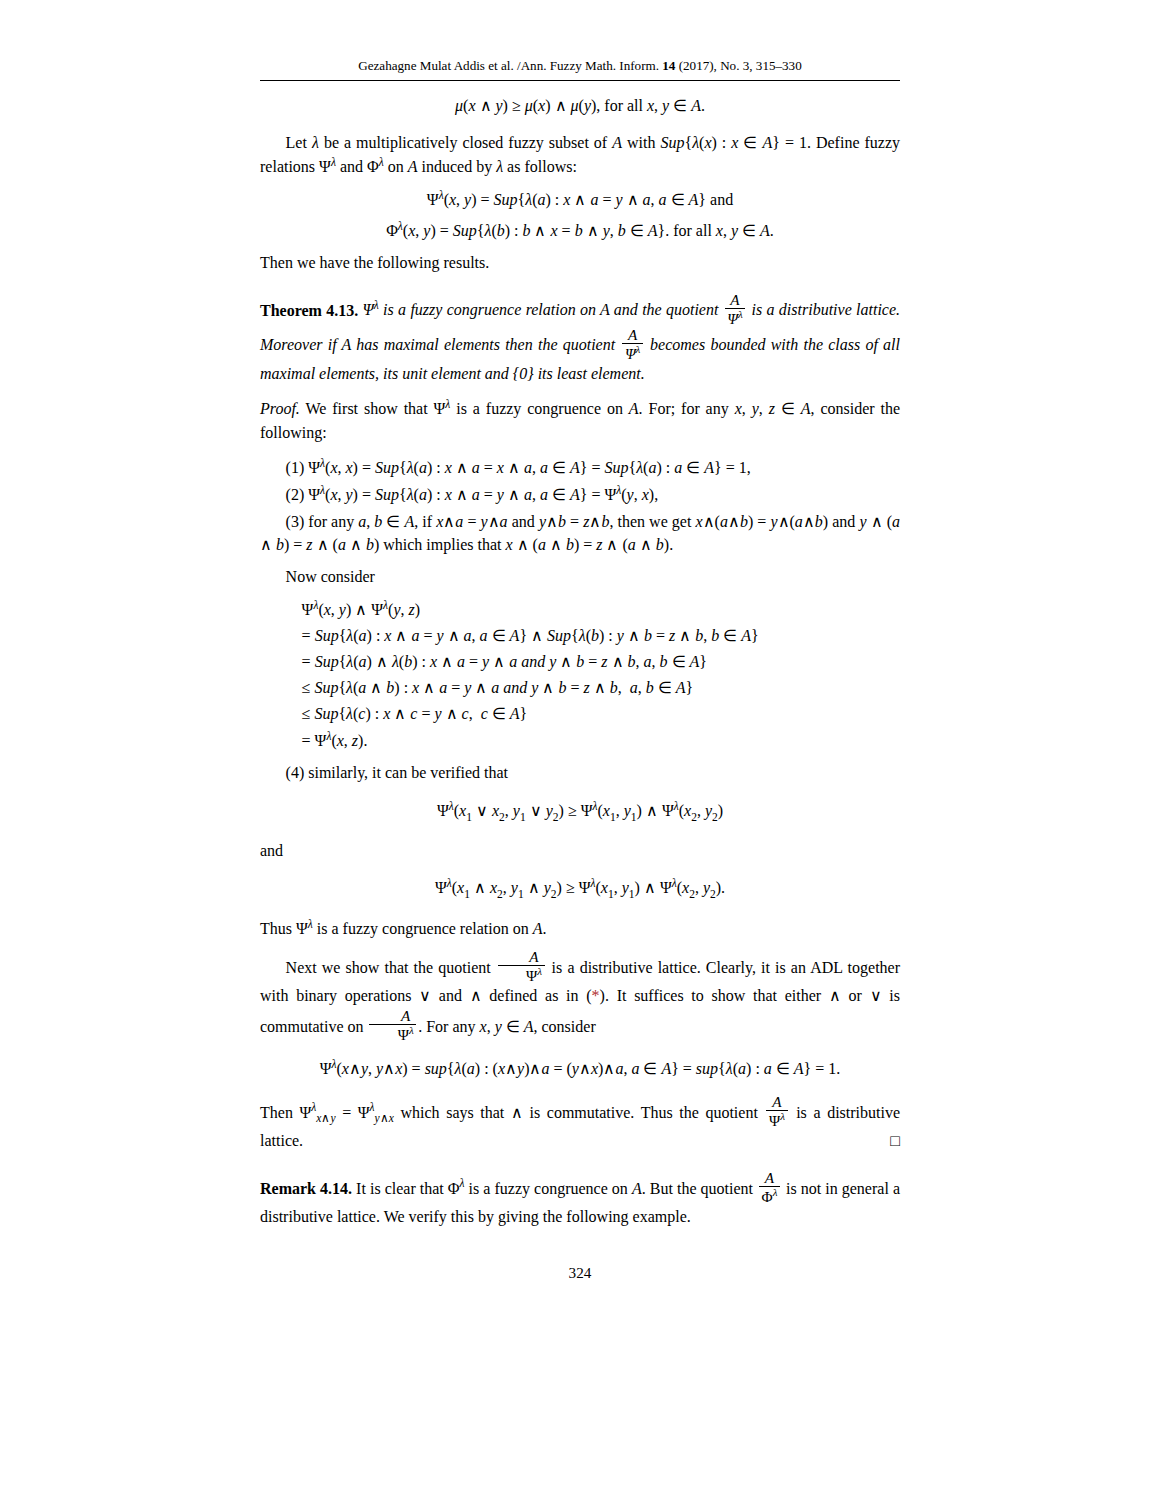Gezahagne Mulat Addis et al. /Ann. Fuzzy Math. Inform. 14 (2017), No. 3, 315–330
μ(x ∧ y) ≥ μ(x) ∧ μ(y), for all x, y ∈ A.
Let λ be a multiplicatively closed fuzzy subset of A with Sup{λ(x) : x ∈ A} = 1. Define fuzzy relations Ψλ and Φλ on A induced by λ as follows:
Ψλ(x, y) = Sup{λ(a) : x ∧ a = y ∧ a, a ∈ A} and
Φλ(x, y) = Sup{λ(b) : b ∧ x = b ∧ y, b ∈ A}. for all x, y ∈ A.
Then we have the following results.
Theorem 4.13. Ψλ is a fuzzy congruence relation on A and the quotient AΨλ is a distributive lattice. Moreover if A has maximal elements then the quotient AΨλ becomes bounded with the class of all maximal elements, its unit element and {0} its least element.
Proof. We first show that Ψλ is a fuzzy congruence on A. For; for any x, y, z ∈ A, consider the following:
(1) Ψλ(x, x) = Sup{λ(a) : x ∧ a = x ∧ a, a ∈ A} = Sup{λ(a) : a ∈ A} = 1,
(2) Ψλ(x, y) = Sup{λ(a) : x ∧ a = y ∧ a, a ∈ A} = Ψλ(y, x),
(3) for any a, b ∈ A, if x∧a = y∧a and y∧b = z∧b, then we get x∧(a∧b) = y∧(a∧b) and y ∧ (a ∧ b) = z ∧ (a ∧ b) which implies that x ∧ (a ∧ b) = z ∧ (a ∧ b).
Now consider
Ψλ(x, y) ∧ Ψλ(y, z)
= Sup{λ(a) : x ∧ a = y ∧ a, a ∈ A} ∧ Sup{λ(b) : y ∧ b = z ∧ b, b ∈ A}
= Sup{λ(a) ∧ λ(b) : x ∧ a = y ∧ a and y ∧ b = z ∧ b, a, b ∈ A}
≤ Sup{λ(a ∧ b) : x ∧ a = y ∧ a and y ∧ b = z ∧ b, a, b ∈ A}
≤ Sup{λ(c) : x ∧ c = y ∧ c, c ∈ A}
= Ψλ(x, z).
(4) similarly, it can be verified that
Ψλ(x 1 ∨ x 2, y 1 ∨ y 2) ≥ Ψλ(x 1, y 1) ∧ Ψλ(x 2, y 2)
and
Ψλ(x 1 ∧ x 2, y 1 ∧ y 2) ≥ Ψλ(x 1, y 1) ∧ Ψλ(x 2, y 2).
Thus Ψλ is a fuzzy congruence relation on A.
Next we show that the quotient AΨλ is a distributive lattice. Clearly, it is an ADL together with binary operations ∨ and ∧ defined as in (*). It suffices to show that either ∧ or ∨ is commutative on AΨλ. For any x, y ∈ A, consider
Ψλ(x∧y, y∧x) = sup{λ(a) : (x∧y)∧a = (y∧x)∧a, a ∈ A} = sup{λ(a) : a ∈ A} = 1.
Then Ψλx∧y = Ψλy∧x which says that ∧ is commutative. Thus the quotient AΨλ is a distributive lattice. □
Remark 4.14. It is clear that Φλ is a fuzzy congruence on A. But the quotient AΦλ is not in general a distributive lattice. We verify this by giving the following example.
324